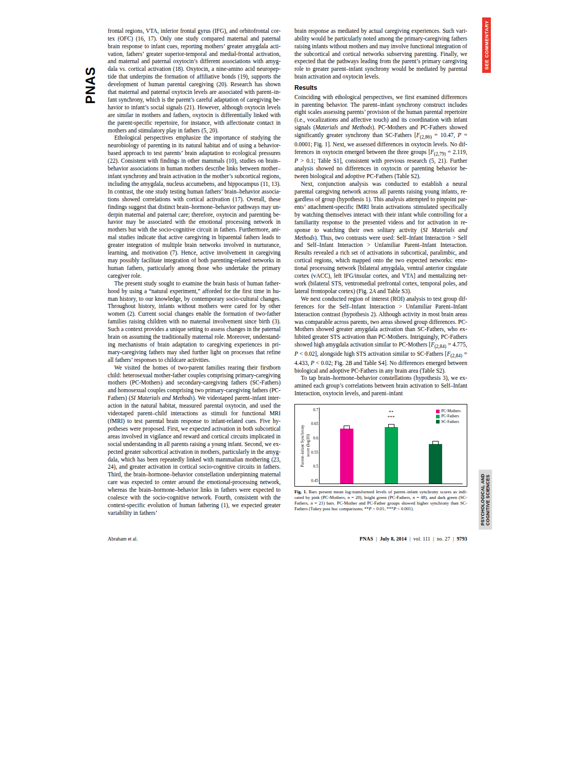SEE COMMENTARY
PNAS
PSYCHOLOGICAL AND
COGNITIVE SCIENCES
frontal regions, VTA, inferior frontal gyrus (IFG), and orbitofrontal cortex (OFC) (16, 17). Only one study compared maternal and paternal brain response to infant cues, reporting mothers’ greater amygdala activation, fathers’ greater superior-temporal and medial-frontal activation, and maternal and paternal oxytocin’s different associations with amygdala vs. cortical activation (18). Oxytocin, a nine-amino acid neuropeptide that underpins the formation of affiliative bonds (19), supports the development of human parental caregiving (20). Research has shown that maternal and paternal oxytocin levels are associated with parent–infant synchrony, which is the parent’s careful adaptation of caregiving behavior to infant’s social signals (21). However, although oxytocin levels are similar in mothers and fathers, oxytocin is differentially linked with the parent-specific repertoire, for instance, with affectionate contact in mothers and stimulatory play in fathers (5, 20).
Ethological perspectives emphasize the importance of studying the neurobiology of parenting in its natural habitat and of using a behavior-based approach to test parents’ brain adaptation to ecological pressures (22). Consistent with findings in other mammals (10), studies on brain–behavior associations in human mothers describe links between mother–infant synchrony and brain activation in the mother’s subcortical regions, including the amygdala, nucleus accumebens, and hippocampus (11, 13). In contrast, the one study testing human fathers’ brain–behavior associations showed correlations with cortical activation (17). Overall, these findings suggest that distinct brain–hormone–behavior pathways may underpin maternal and paternal care; therefore, oxytocin and parenting behavior may be associated with the emotional processing network in mothers but with the socio-cognitive circuit in fathers. Furthermore, animal studies indicate that active caregiving in biparental fathers leads to greater integration of multiple brain networks involved in nurturance, learning, and motivation (7). Hence, active involvement in caregiving may possibly facilitate integration of both parenting-related networks in human fathers, particularly among those who undertake the primary caregiver role.
The present study sought to examine the brain basis of human fatherhood by using a “natural experiment,” afforded for the first time in human history, to our knowledge, by contemporary socio-cultural changes. Throughout history, infants without mothers were cared for by other women (2). Current social changes enable the formation of two-father families raising children with no maternal involvement since birth (3). Such a context provides a unique setting to assess changes in the paternal brain on assuming the traditionally maternal role. Moreover, understanding mechanisms of brain adaptation to caregiving experiences in primary-caregiving fathers may shed further light on processes that refine all fathers’ responses to childcare activities.
We visited the homes of two-parent families rearing their firstborn child: heterosexual mother-father couples comprising primary-caregiving mothers (PC-Mothers) and secondary-caregiving fathers (SC-Fathers) and homosexual couples comprising two primary-caregiving fathers (PC-Fathers) (SI Materials and Methods). We videotaped parent–infant interaction in the natural habitat, measured parental oxytocin, and used the videotaped parent–child interactions as stimuli for functional MRI (fMRI) to test parental brain response to infant-related cues. Five hypotheses were proposed. First, we expected activation in both subcortical areas involved in vigilance and reward and cortical circuits implicated in social understanding in all parents raising a young infant. Second, we expected greater subcortical activation in mothers, particularly in the amygdala, which has been repeatedly linked with mammalian mothering (23, 24), and greater activation in cortical socio-cognitive circuits in fathers. Third, the brain–hormone–behavior constellation underpinning maternal care was expected to center around the emotional-processing network, whereas the brain–hormone–behavior links in fathers were expected to coalesce with the socio-cognitive network. Fourth, consistent with the context-specific evolution of human fathering (1), we expected greater variability in fathers’
brain response as mediated by actual caregiving experiences. Such variability would be particularly noted among the primary-caregiving fathers raising infants without mothers and may involve functional integration of the subcortical and cortical networks subserving parenting. Finally, we expected that the pathways leading from the parent’s primary caregiving role to greater parent–infant synchrony would be mediated by parental brain activation and oxytocin levels.
Results
Coinciding with ethological perspectives, we first examined differences in parenting behavior. The parent–infant synchrony construct includes eight scales assessing parents’ provision of the human parental repertoire (i.e., vocalizations and affective touch) and its coordination with infant signals (Materials and Methods). PC-Mothers and PC-Fathers showed significantly greater synchrony than SC-Fathers [F(2,86) = 10.47, P = 0.0001; Fig. 1]. Next, we assessed differences in oxytocin levels. No differences in oxytocin emerged between the three groups [F(2,79) = 2.119, P > 0.1; Table S1], consistent with previous research (5, 21). Further analysis showed no differences in oxytocin or parenting behavior between biological and adoptive PC-Fathers (Table S2).
Next, conjunction analysis was conducted to establish a neural parental caregiving network across all parents raising young infants, regardless of group (hypothesis 1). This analysis attempted to pinpoint parents’ attachment-specific fMRI brain activations stimulated specifically by watching themselves interact with their infant while controlling for a familiarity response to the presented videos and for activation in response to watching their own solitary activity (SI Materials and Methods). Thus, two contrasts were used: Self–Infant Interaction > Self and Self–Infant Interaction > Unfamiliar Parent–Infant Interaction. Results revealed a rich set of activations in subcortical, paralimbic, and cortical regions, which mapped onto the two expected networks: emotional processing network [bilateral amygdala, ventral anterior cingulate cortex (vACC), left IFG/insular cortex, and VTA] and mentalizing network (bilateral STS, ventromedial prefrontal cortex, temporal poles, and lateral frontopolar cortex) (Fig. 2A and Table S3).
We next conducted region of interest (ROI) analysis to test group differences for the Self–Infant Interaction > Unfamiliar Parent–Infant Interaction contrast (hypothesis 2). Although activity in most brain areas was comparable across parents, two areas showed group differences. PC-Mothers showed greater amygdala activation than SC-Fathers, who exhibited greater STS activation than PC-Mothers. Intriguingly, PC-Fathers showed high amygdala activation similar to PC-Mothers [F(2,84) = 4.775, P < 0.02], alongside high STS activation similar to SC-Fathers [F(2,84) = 4.433, P < 0.02; Fig. 2B and Table S4]. No differences emerged between biological and adoptive PC-Fathers in any brain area (Table S2).
To tap brain–hormone–behavior constellations (hypothesis 3), we examined each group’s correlations between brain activation to Self–Infant Interaction, oxytocin levels, and parent–infant
Parent–infant Synchrony
score (log10)
0.7 0.65 0.6 0.55 0.5 0.45
PC-Mothers
PC-Fathers
SC-Fathers
**
***
Fig. 1. Bars present mean log-transformed levels of parent–infant synchrony scores as indicated by pink (PC-Mothers, n = 20), bright green (PC-Fathers, n = 48), and dark green (SC-Fathers, n = 21) bars. PC-Mother and PC-Father groups showed higher synchrony than SC-Fathers (Tukey post hoc comparisons; **P < 0.01; ***P < 0.001).
Abraham et al.
PNAS | July 8, 2014 | vol. 111 | no. 27 | 9793